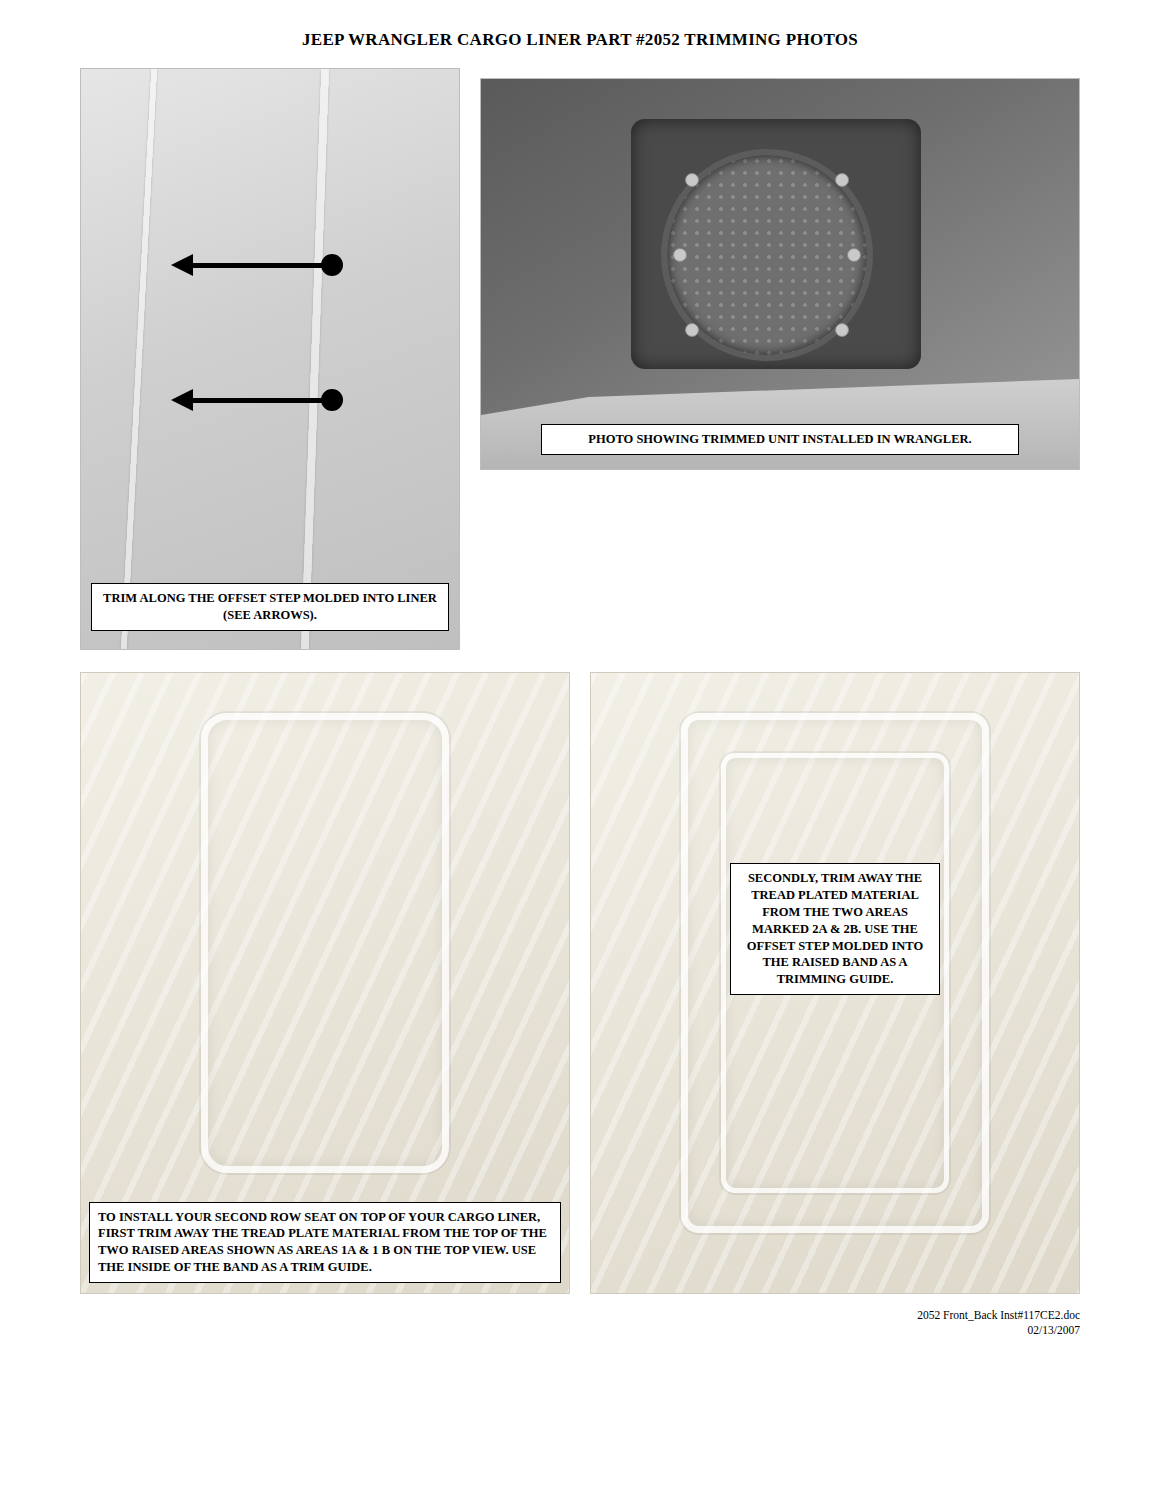JEEP WRANGLER CARGO LINER PART #2052 TRIMMING PHOTOS
TRIM ALONG THE OFFSET STEP MOLDED INTO LINER (SEE ARROWS).
PHOTO SHOWING TRIMMED UNIT INSTALLED IN WRANGLER.
TO INSTALL YOUR SECOND ROW SEAT ON TOP OF YOUR CARGO LINER, FIRST TRIM AWAY THE TREAD PLATE MATERIAL FROM THE TOP OF THE TWO RAISED AREAS SHOWN AS AREAS 1A & 1 B ON THE TOP VIEW. USE THE INSIDE OF THE BAND AS A TRIM GUIDE.
SECONDLY, TRIM AWAY THE TREAD PLATED MATERIAL FROM THE TWO AREAS MARKED 2A & 2B. USE THE OFFSET STEP MOLDED INTO THE RAISED BAND AS A TRIMMING GUIDE.
2052 Front_Back Inst#117CE2.doc
02/13/2007